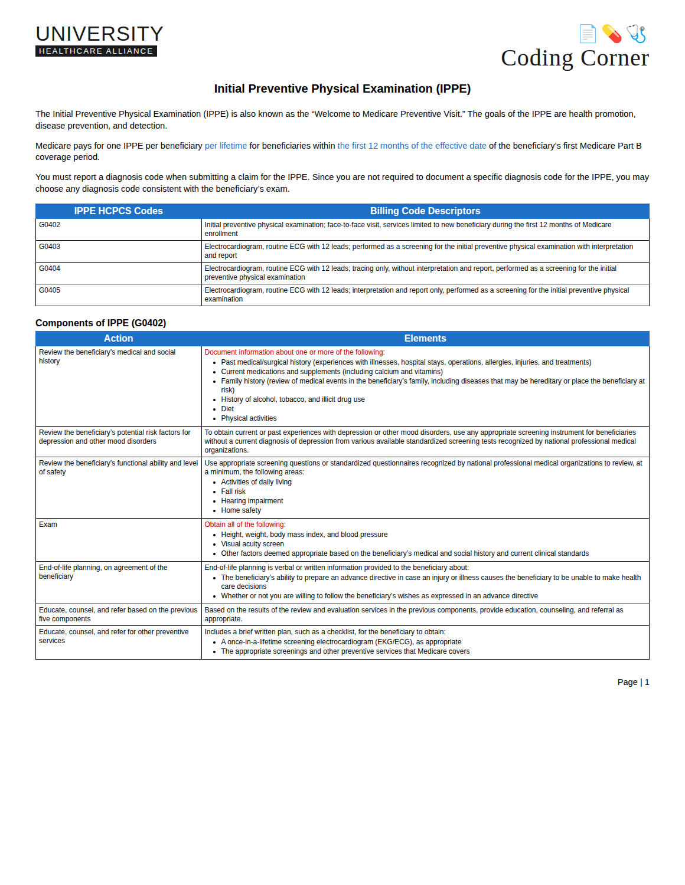UNIVERSITY
HEALTHCARE ALLIANCE
📄💊🩺
Coding Corner
Initial Preventive Physical Examination (IPPE)
The Initial Preventive Physical Examination (IPPE) is also known as the “Welcome to Medicare Preventive Visit.” The goals of the IPPE are health promotion, disease prevention, and detection.
Medicare pays for one IPPE per beneficiary per lifetime for beneficiaries within the first 12 months of the effective date of the beneficiary’s first Medicare Part B coverage period.
You must report a diagnosis code when submitting a claim for the IPPE. Since you are not required to document a specific diagnosis code for the IPPE, you may choose any diagnosis code consistent with the beneficiary’s exam.
| IPPE HCPCS Codes | Billing Code Descriptors |
| --- | --- |
| G0402 | Initial preventive physical examination; face-to-face visit, services limited to new beneficiary during the first 12 months of Medicare enrollment |
| G0403 | Electrocardiogram, routine ECG with 12 leads; performed as a screening for the initial preventive physical examination with interpretation and report |
| G0404 | Electrocardiogram, routine ECG with 12 leads; tracing only, without interpretation and report, performed as a screening for the initial preventive physical examination |
| G0405 | Electrocardiogram, routine ECG with 12 leads; interpretation and report only, performed as a screening for the initial preventive physical examination |
Components of IPPE (G0402)
| Action | Elements |
| --- | --- |
| Review the beneficiary’s medical and social history | Document information about one or more of the following: Past medical/surgical history (experiences with illnesses, hospital stays, operations, allergies, injuries, and treatments) Current medications and supplements (including calcium and vitamins) Family history (review of medical events in the beneficiary’s family, including diseases that may be hereditary or place the beneficiary at risk) History of alcohol, tobacco, and illicit drug use Diet Physical activities |
| Review the beneficiary’s potential risk factors for depression and other mood disorders | To obtain current or past experiences with depression or other mood disorders, use any appropriate screening instrument for beneficiaries without a current diagnosis of depression from various available standardized screening tests recognized by national professional medical organizations. |
| Review the beneficiary’s functional ability and level of safety | Use appropriate screening questions or standardized questionnaires recognized by national professional medical organizations to review, at a minimum, the following areas: Activities of daily living Fall risk Hearing impairment Home safety |
| Exam | Obtain all of the following: Height, weight, body mass index, and blood pressure Visual acuity screen Other factors deemed appropriate based on the beneficiary’s medical and social history and current clinical standards |
| End-of-life planning, on agreement of the beneficiary | End-of-life planning is verbal or written information provided to the beneficiary about: The beneficiary’s ability to prepare an advance directive in case an injury or illness causes the beneficiary to be unable to make health care decisions Whether or not you are willing to follow the beneficiary’s wishes as expressed in an advance directive |
| Educate, counsel, and refer based on the previous five components | Based on the results of the review and evaluation services in the previous components, provide education, counseling, and referral as appropriate. |
| Educate, counsel, and refer for other preventive services | Includes a brief written plan, such as a checklist, for the beneficiary to obtain: A once-in-a-lifetime screening electrocardiogram (EKG/ECG), as appropriate The appropriate screenings and other preventive services that Medicare covers |
Page | 1